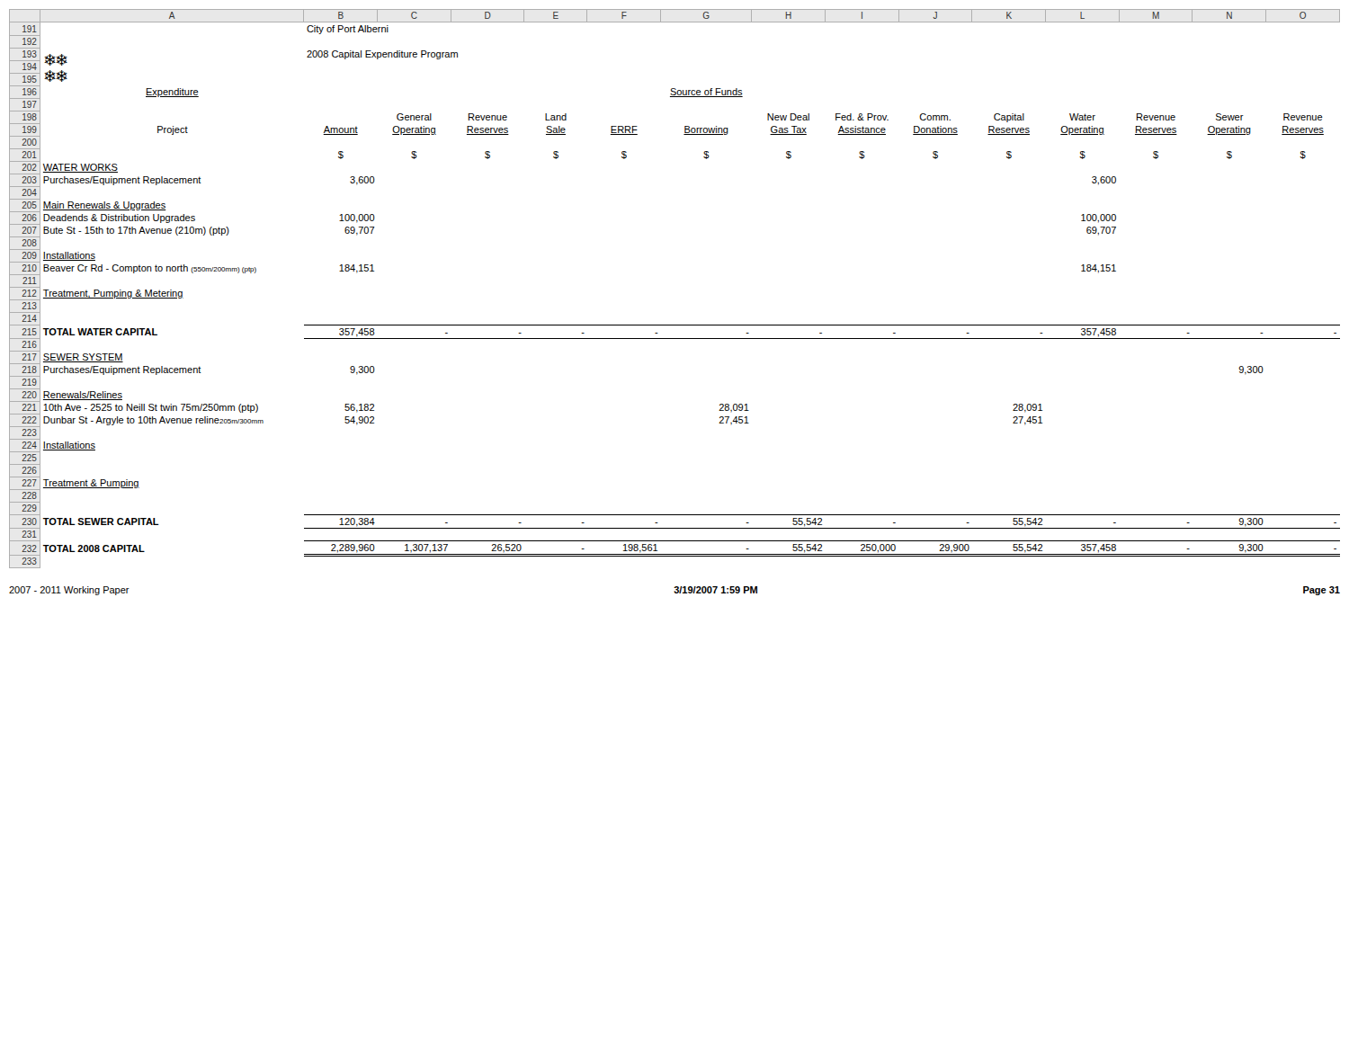| | A | B | C | D | E | F | G | H | I | J | K | L | M | N | O |
| --- | --- | --- | --- | --- | --- | --- | --- | --- | --- | --- | --- | --- | --- | --- | --- |
| 191 | ❄❄ ❄❄ | City of Port Alberni | | | | | | | | | | | | |
| 192 | | | | | | | | | | | | | | |
| 193 | 2008 Capital Expenditure Program | | | | | | | | | | | |
| 194 | | | | | | | | | | | | | | |
| 195 | | | | | | | | | | | | | | |
| 196 | Expenditure | | | | | | Source of Funds | | | | | | | | |
| 197 | | | | | | | | | | | | | | | |
| 198 | | | General | Revenue | Land | | | New Deal | Fed. & Prov. | Comm. | Capital | Water | Revenue | Sewer | Revenue |
| 199 | Project | Amount | Operating | Reserves | Sale | ERRF | Borrowing | Gas Tax | Assistance | Donations | Reserves | Operating | Reserves | Operating | Reserves |
| 200 | | | | | | | | | | | | | | | |
| 201 | | $ | $ | $ | $ | $ | $ | $ | $ | $ | $ | $ | $ | $ | $ |
| 202 | WATER WORKS | | | | | | | | | | | | | | |
| 203 | Purchases/Equipment Replacement | 3,600 | | | | | | | | | | 3,600 | | | |
| 204 | | | | | | | | | | | | | | | |
| 205 | Main Renewals & Upgrades | | | | | | | | | | | | | | |
| 206 | Deadends & Distribution Upgrades | 100,000 | | | | | | | | | | 100,000 | | | |
| 207 | Bute St - 15th to 17th Avenue (210m) (ptp) | 69,707 | | | | | | | | | | 69,707 | | | |
| 208 | | | | | | | | | | | | | | | |
| 209 | Installations | | | | | | | | | | | | | | |
| 210 | Beaver Cr Rd - Compton to north (550m/200mm) (ptp) | 184,151 | | | | | | | | | | 184,151 | | | |
| 211 | | | | | | | | | | | | | | | |
| 212 | Treatment, Pumping & Metering | | | | | | | | | | | | | | |
| 213 | | | | | | | | | | | | | | | |
| 214 | | | | | | | | | | | | | | | |
| 215 | TOTAL WATER CAPITAL | 357,458 | - | - | - | - | - | - | - | - | - | 357,458 | - | - | - |
| 216 | | | | | | | | | | | | | | | |
| 217 | SEWER SYSTEM | | | | | | | | | | | | | | |
| 218 | Purchases/Equipment Replacement | 9,300 | | | | | | | | | | | | 9,300 | |
| 219 | | | | | | | | | | | | | | | |
| 220 | Renewals/Relines | | | | | | | | | | | | | | |
| 221 | 10th Ave - 2525 to Neill St twin 75m/250mm (ptp) | 56,182 | | | | | 28,091 | | | | 28,091 | | | | |
| 222 | Dunbar St - Argyle to 10th Avenue reline 205m/300mm | 54,902 | | | | | 27,451 | | | | 27,451 | | | | |
| 223 | | | | | | | | | | | | | | | |
| 224 | Installations | | | | | | | | | | | | | | |
| 225 | | | | | | | | | | | | | | | |
| 226 | | | | | | | | | | | | | | | |
| 227 | Treatment & Pumping | | | | | | | | | | | | | | |
| 228 | | | | | | | | | | | | | | | |
| 229 | | | | | | | | | | | | | | | |
| 230 | TOTAL SEWER CAPITAL | 120,384 | - | - | - | - | - | 55,542 | - | - | 55,542 | - | - | 9,300 | - |
| 231 | | | | | | | | | | | | | | | |
| 232 | TOTAL 2008 CAPITAL | 2,289,960 | 1,307,137 | 26,520 | - | 198,561 | - | 55,542 | 250,000 | 29,900 | 55,542 | 357,458 | - | 9,300 | - |
| 233 | | | | | | | | | | | | | | | |
2007 - 2011 Working Paper
3/19/2007 1:59 PM
Page 31